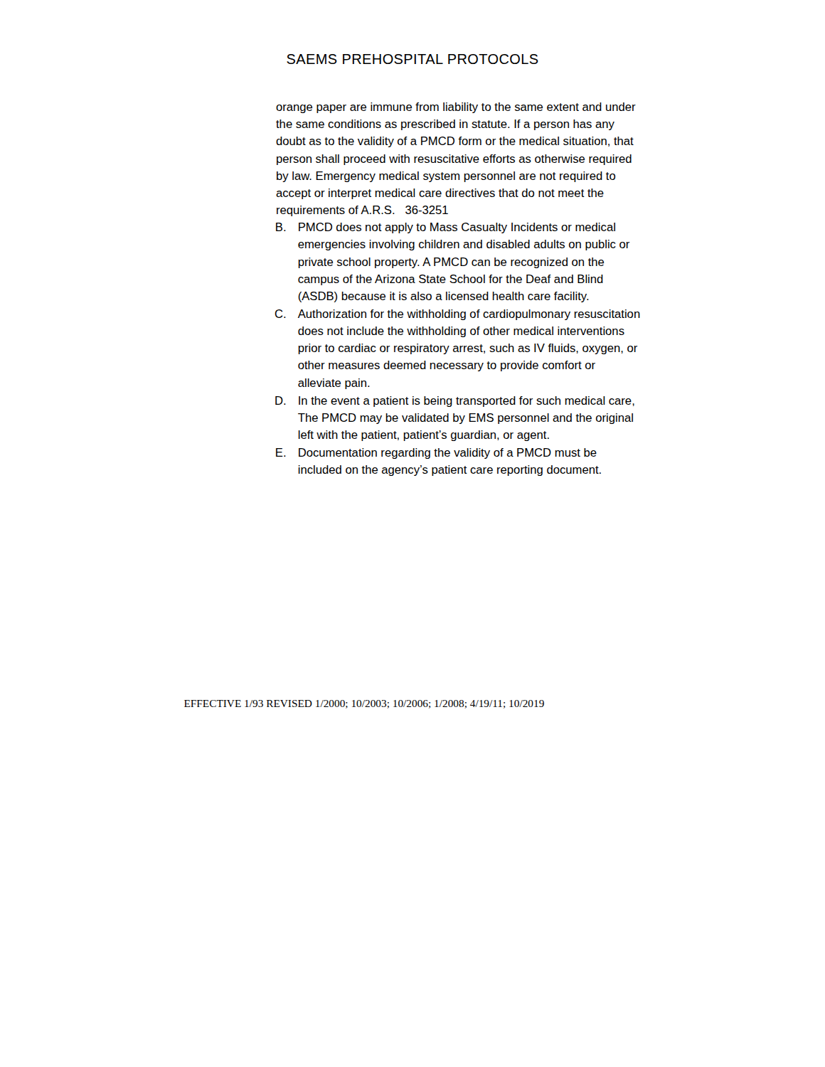SAEMS PREHOSPITAL PROTOCOLS
orange paper are immune from liability to the same extent and under the same conditions as prescribed in statute. If a person has any doubt as to the validity of a PMCD form or the medical situation, that person shall proceed with resuscitative efforts as otherwise required by law. Emergency medical system personnel are not required to accept or interpret medical care directives that do not meet the requirements of A.R.S. 36-3251
PMCD does not apply to Mass Casualty Incidents or medical emergencies involving children and disabled adults on public or private school property. A PMCD can be recognized on the campus of the Arizona State School for the Deaf and Blind (ASDB) because it is also a licensed health care facility.
Authorization for the withholding of cardiopulmonary resuscitation does not include the withholding of other medical interventions prior to cardiac or respiratory arrest, such as IV fluids, oxygen, or other measures deemed necessary to provide comfort or alleviate pain.
In the event a patient is being transported for such medical care, The PMCD may be validated by EMS personnel and the original left with the patient, patient’s guardian, or agent.
Documentation regarding the validity of a PMCD must be included on the agency’s patient care reporting document.
EFFECTIVE 1/93 REVISED 1/2000; 10/2003; 10/2006; 1/2008; 4/19/11; 10/2019